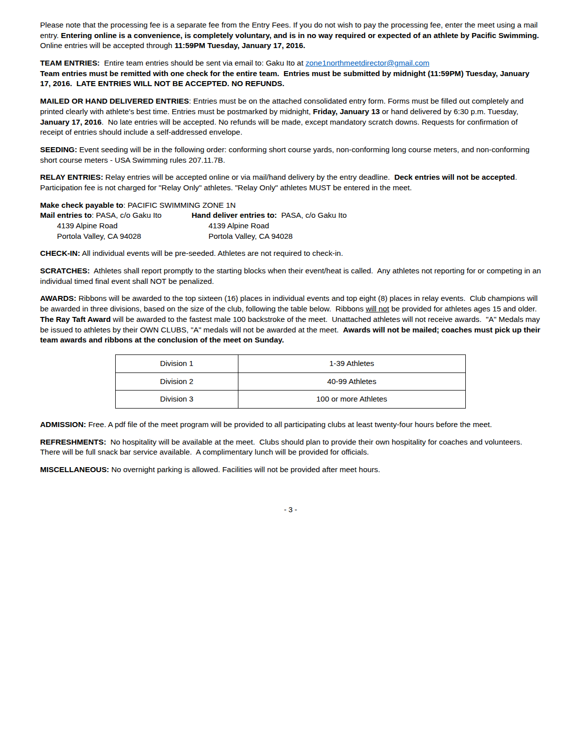Please note that the processing fee is a separate fee from the Entry Fees. If you do not wish to pay the processing fee, enter the meet using a mail entry. Entering online is a convenience, is completely voluntary, and is in no way required or expected of an athlete by Pacific Swimming. Online entries will be accepted through 11:59PM Tuesday, January 17, 2016.
TEAM ENTRIES: Entire team entries should be sent via email to: Gaku Ito at zone1northmeetdirector@gmail.com
Team entries must be remitted with one check for the entire team. Entries must be submitted by midnight (11:59PM) Tuesday, January 17, 2016. LATE ENTRIES WILL NOT BE ACCEPTED. NO REFUNDS.
MAILED OR HAND DELIVERED ENTRIES: Entries must be on the attached consolidated entry form. Forms must be filled out completely and printed clearly with athlete's best time. Entries must be postmarked by midnight, Friday, January 13 or hand delivered by 6:30 p.m. Tuesday, January 17, 2016. No late entries will be accepted. No refunds will be made, except mandatory scratch downs. Requests for confirmation of receipt of entries should include a self-addressed envelope.
SEEDING: Event seeding will be in the following order: conforming short course yards, non-conforming long course meters, and non-conforming short course meters - USA Swimming rules 207.11.7B.
RELAY ENTRIES: Relay entries will be accepted online or via mail/hand delivery by the entry deadline. Deck entries will not be accepted. Participation fee is not charged for "Relay Only" athletes. "Relay Only" athletes MUST be entered in the meet.
Make check payable to: PACIFIC SWIMMING ZONE 1N
Mail entries to: PASA, c/o Gaku Ito
4139 Alpine Road
Portola Valley, CA 94028
Hand deliver entries to: PASA, c/o Gaku Ito
4139 Alpine Road
Portola Valley, CA 94028
CHECK-IN: All individual events will be pre-seeded. Athletes are not required to check-in.
SCRATCHES: Athletes shall report promptly to the starting blocks when their event/heat is called. Any athletes not reporting for or competing in an individual timed final event shall NOT be penalized.
AWARDS: Ribbons will be awarded to the top sixteen (16) places in individual events and top eight (8) places in relay events. Club champions will be awarded in three divisions, based on the size of the club, following the table below. Ribbons will not be provided for athletes ages 15 and older. The Ray Taft Award will be awarded to the fastest male 100 backstroke of the meet. Unattached athletes will not receive awards. "A" Medals may be issued to athletes by their OWN CLUBS, "A" medals will not be awarded at the meet. Awards will not be mailed; coaches must pick up their team awards and ribbons at the conclusion of the meet on Sunday.
| Division 1 | 1-39 Athletes |
| Division 2 | 40-99 Athletes |
| Division 3 | 100 or more Athletes |
ADMISSION: Free. A pdf file of the meet program will be provided to all participating clubs at least twenty-four hours before the meet.
REFRESHMENTS: No hospitality will be available at the meet. Clubs should plan to provide their own hospitality for coaches and volunteers. There will be full snack bar service available. A complimentary lunch will be provided for officials.
MISCELLANEOUS: No overnight parking is allowed. Facilities will not be provided after meet hours.
- 3 -